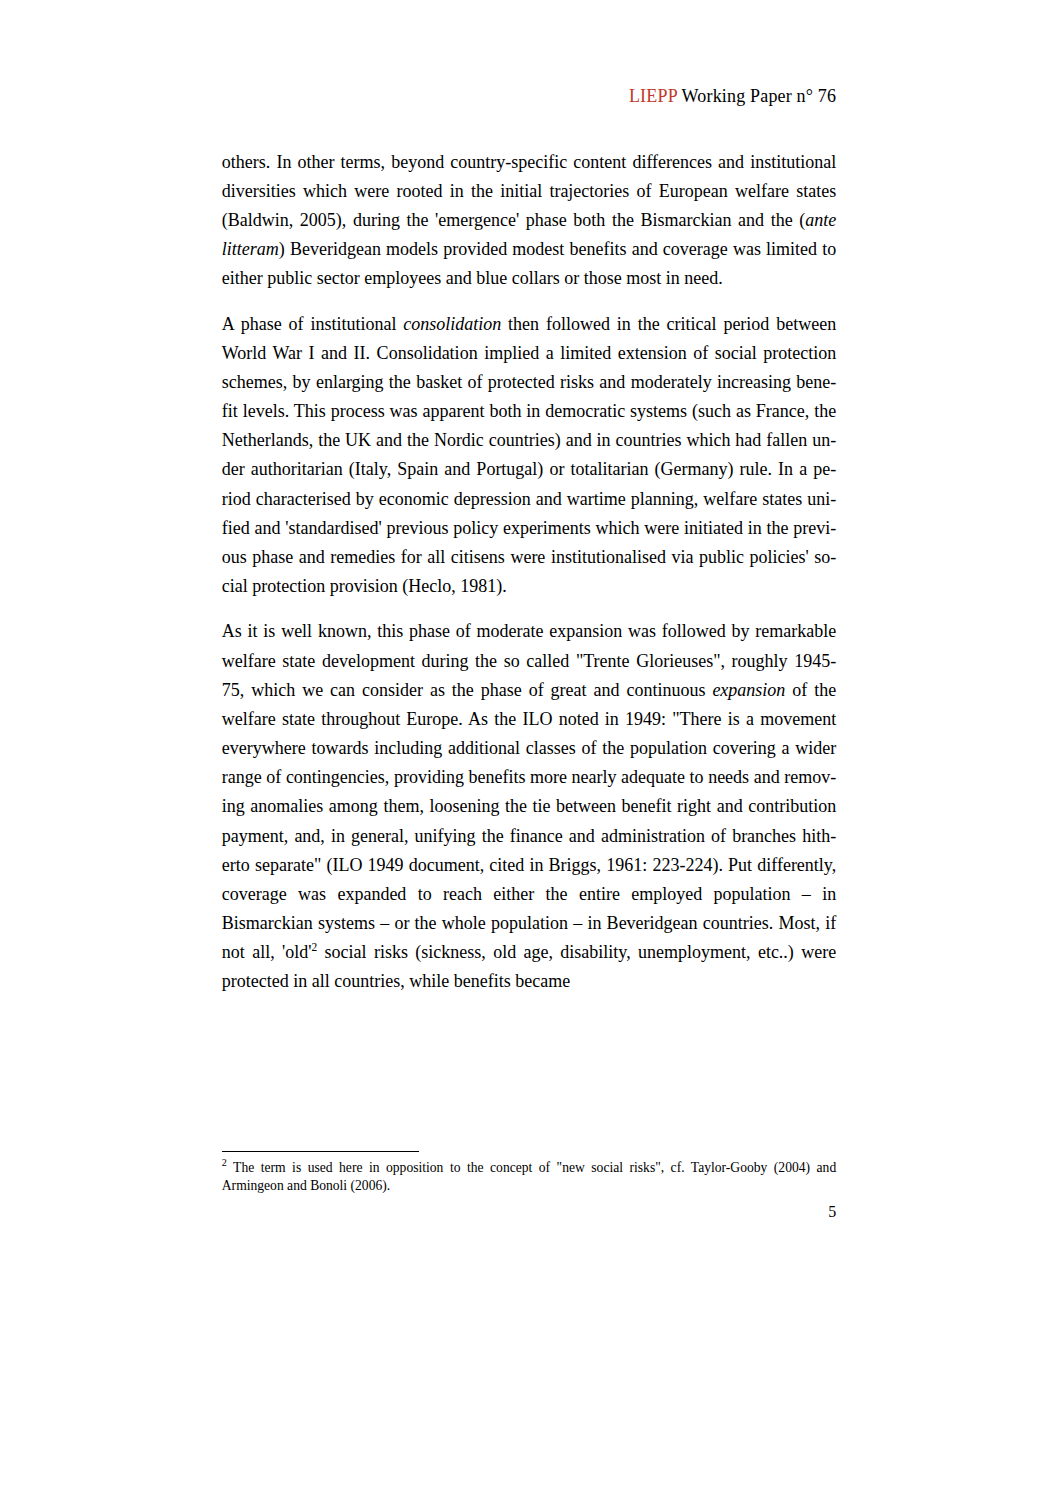LIEPP Working Paper n° 76
others. In other terms, beyond country-specific content differences and institutional diversities which were rooted in the initial trajectories of European welfare states (Baldwin, 2005), during the 'emergence' phase both the Bismarckian and the (ante litteram) Beveridgean models provided modest benefits and coverage was limited to either public sector employees and blue collars or those most in need.
A phase of institutional consolidation then followed in the critical period between World War I and II. Consolidation implied a limited extension of social protection schemes, by enlarging the basket of protected risks and moderately increasing benefit levels. This process was apparent both in democratic systems (such as France, the Netherlands, the UK and the Nordic countries) and in countries which had fallen under authoritarian (Italy, Spain and Portugal) or totalitarian (Germany) rule. In a period characterised by economic depression and wartime planning, welfare states unified and 'standardised' previous policy experiments which were initiated in the previous phase and remedies for all citisens were institutionalised via public policies' social protection provision (Heclo, 1981).
As it is well known, this phase of moderate expansion was followed by remarkable welfare state development during the so called "Trente Glorieuses", roughly 1945-75, which we can consider as the phase of great and continuous expansion of the welfare state throughout Europe. As the ILO noted in 1949: "There is a movement everywhere towards including additional classes of the population covering a wider range of contingencies, providing benefits more nearly adequate to needs and removing anomalies among them, loosening the tie between benefit right and contribution payment, and, in general, unifying the finance and administration of branches hitherto separate" (ILO 1949 document, cited in Briggs, 1961: 223-224). Put differently, coverage was expanded to reach either the entire employed population – in Bismarckian systems – or the whole population – in Beveridgean countries. Most, if not all, 'old'2 social risks (sickness, old age, disability, unemployment, etc..) were protected in all countries, while benefits became
2 The term is used here in opposition to the concept of "new social risks", cf. Taylor-Gooby (2004) and Armingeon and Bonoli (2006).
5